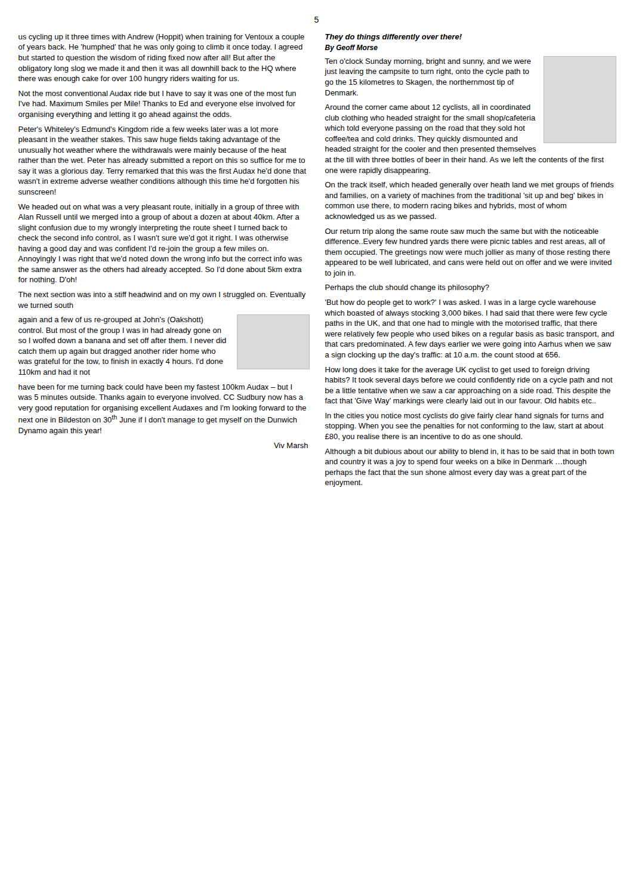5
us cycling up it three times with Andrew (Hoppit) when training for Ventoux a couple of years back. He 'humphed' that he was only going to climb it once today. I agreed but started to question the wisdom of riding fixed now after all! But after the obligatory long slog we made it and then it was all downhill back to the HQ where there was enough cake for over 100 hungry riders waiting for us.
Not the most conventional Audax ride but I have to say it was one of the most fun I've had. Maximum Smiles per Mile! Thanks to Ed and everyone else involved for organising everything and letting it go ahead against the odds.
Peter's Whiteley's Edmund's Kingdom ride a few weeks later was a lot more pleasant in the weather stakes. This saw huge fields taking advantage of the unusually hot weather where the withdrawals were mainly because of the heat rather than the wet. Peter has already submitted a report on this so suffice for me to say it was a glorious day. Terry remarked that this was the first Audax he'd done that wasn't in extreme adverse weather conditions although this time he'd forgotten his sunscreen!
We headed out on what was a very pleasant route, initially in a group of three with Alan Russell until we merged into a group of about a dozen at about 40km. After a slight confusion due to my wrongly interpreting the route sheet I turned back to check the second info control, as I wasn't sure we'd got it right. I was otherwise having a good day and was confident I'd re-join the group a few miles on. Annoyingly I was right that we'd noted down the wrong info but the correct info was the same answer as the others had already accepted. So I'd done about 5km extra for nothing. D'oh!
The next section was into a stiff headwind and on my own I struggled on. Eventually we turned south
again and a few of us re-grouped at John's (Oakshott) control. But most of the group I was in had already gone on so I wolfed down a banana and set off after them. I never did catch them up again but dragged another rider home who was grateful for the tow, to finish in exactly 4 hours. I'd done 110km and had it not
have been for me turning back could have been my fastest 100km Audax – but I was 5 minutes outside. Thanks again to everyone involved. CC Sudbury now has a very good reputation for organising excellent Audaxes and I'm looking forward to the next one in Bildeston on 30th June if I don't manage to get myself on the Dunwich Dynamo again this year!
Viv Marsh
They do things differently over there!
By Geoff Morse
Ten o'clock Sunday morning, bright and sunny, and we were just leaving the campsite to turn right, onto the cycle path to go the 15 kilometres to Skagen, the northernmost tip of Denmark.
Around the corner came about 12 cyclists, all in coordinated club clothing who headed straight for the small shop/cafeteria which told everyone passing on the road that they sold hot coffee/tea and cold drinks. They quickly dismounted and headed straight for the cooler and then presented themselves at the till with three bottles of beer in their hand. As we left the contents of the first one were rapidly disappearing.
On the track itself, which headed generally over heath land we met groups of friends and families, on a variety of machines from the traditional 'sit up and beg' bikes in common use there, to modern racing bikes and hybrids, most of whom acknowledged us as we passed.
Our return trip along the same route saw much the same but with the noticeable difference..Every few hundred yards there were picnic tables and rest areas, all of them occupied. The greetings now were much jollier as many of those resting there appeared to be well lubricated, and cans were held out on offer and we were invited to join in.
Perhaps the club should change its philosophy?
'But how do people get to work?' I was asked. I was in a large cycle warehouse which boasted of always stocking 3,000 bikes. I had said that there were few cycle paths in the UK, and that one had to mingle with the motorised traffic, that there were relatively few people who used bikes on a regular basis as basic transport, and that cars predominated. A few days earlier we were going into Aarhus when we saw a sign clocking up the day's traffic: at 10 a.m. the count stood at 656.
How long does it take for the average UK cyclist to get used to foreign driving habits? It took several days before we could confidently ride on a cycle path and not be a little tentative when we saw a car approaching on a side road. This despite the fact that 'Give Way' markings were clearly laid out in our favour. Old habits etc..
In the cities you notice most cyclists do give fairly clear hand signals for turns and stopping. When you see the penalties for not conforming to the law, start at about £80, you realise there is an incentive to do as one should.
Although a bit dubious about our ability to blend in, it has to be said that in both town and country it was a joy to spend four weeks on a bike in Denmark …though perhaps the fact that the sun shone almost every day was a great part of the enjoyment.